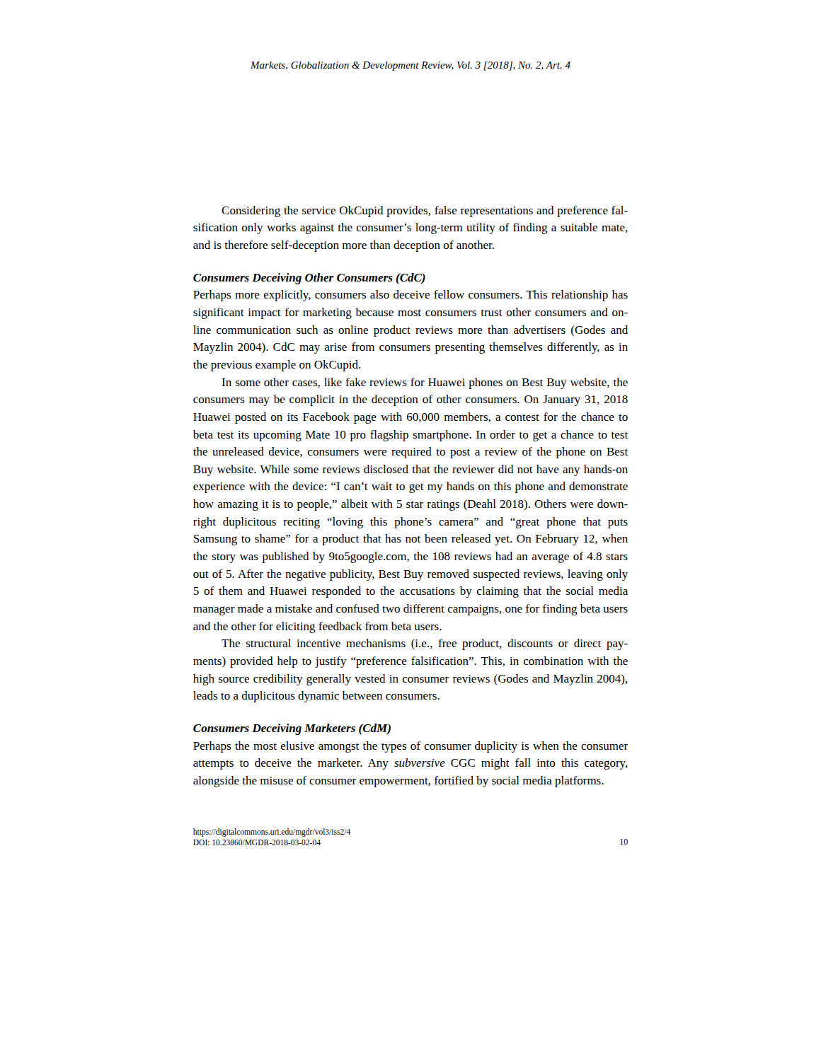Markets, Globalization & Development Review, Vol. 3 [2018], No. 2, Art. 4
Considering the service OkCupid provides, false representations and preference falsification only works against the consumer’s long-term utility of finding a suitable mate, and is therefore self-deception more than deception of another.
Consumers Deceiving Other Consumers (CdC)
Perhaps more explicitly, consumers also deceive fellow consumers. This relationship has significant impact for marketing because most consumers trust other consumers and online communication such as online product reviews more than advertisers (Godes and Mayzlin 2004). CdC may arise from consumers presenting themselves differently, as in the previous example on OkCupid.
In some other cases, like fake reviews for Huawei phones on Best Buy website, the consumers may be complicit in the deception of other consumers. On January 31, 2018 Huawei posted on its Facebook page with 60,000 members, a contest for the chance to beta test its upcoming Mate 10 pro flagship smartphone. In order to get a chance to test the unreleased device, consumers were required to post a review of the phone on Best Buy website. While some reviews disclosed that the reviewer did not have any hands-on experience with the device: “I can’t wait to get my hands on this phone and demonstrate how amazing it is to people,” albeit with 5 star ratings (Deahl 2018). Others were downright duplicitous reciting “loving this phone’s camera” and “great phone that puts Samsung to shame” for a product that has not been released yet. On February 12, when the story was published by 9to5google.com, the 108 reviews had an average of 4.8 stars out of 5. After the negative publicity, Best Buy removed suspected reviews, leaving only 5 of them and Huawei responded to the accusations by claiming that the social media manager made a mistake and confused two different campaigns, one for finding beta users and the other for eliciting feedback from beta users.
The structural incentive mechanisms (i.e., free product, discounts or direct payments) provided help to justify “preference falsification”. This, in combination with the high source credibility generally vested in consumer reviews (Godes and Mayzlin 2004), leads to a duplicitous dynamic between consumers.
Consumers Deceiving Marketers (CdM)
Perhaps the most elusive amongst the types of consumer duplicity is when the consumer attempts to deceive the marketer. Any subversive CGC might fall into this category, alongside the misuse of consumer empowerment, fortified by social media platforms.
https://digitalcommons.uri.edu/mgdr/vol3/iss2/4
DOI: 10.23860/MGDR-2018-03-02-04
10